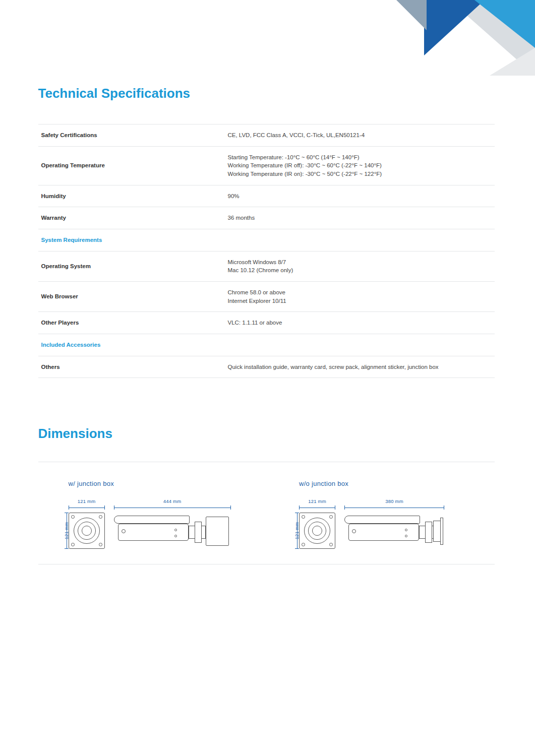Technical Specifications
| Safety Certifications | CE, LVD, FCC Class A, VCCI, C-Tick, UL,EN50121-4 |
| Operating Temperature | Starting Temperature: -10°C ~ 60°C (14°F ~ 140°F) Working Temperature (IR off): -30°C ~ 60°C (-22°F ~ 140°F) Working Temperature (IR on): -30°C ~ 50°C (-22°F ~ 122°F) |
| Humidity | 90% |
| Warranty | 36 months |
| System Requirements |
| Operating System | Microsoft Windows 8/7 Mac 10.12 (Chrome only) |
| Web Browser | Chrome 58.0 or above Internet Explorer 10/11 |
| Other Players | VLC: 1.1.11 or above |
| Included Accessories |
| Others | Quick installation guide, warranty card, screw pack, alignment sticker, junction box |
Dimensions
w/ junction box
121 mm
121 mm
444 mm
w/o junction box
121 mm
121 mm
380 mm